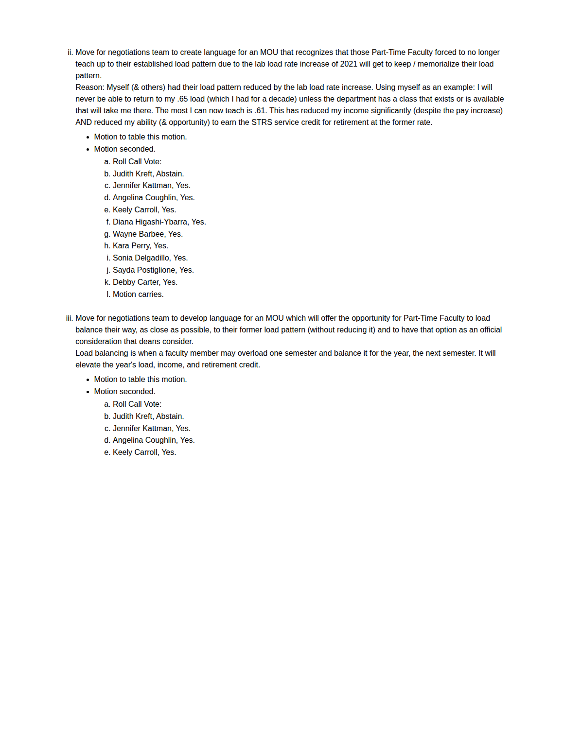Move for negotiations team to create language for an MOU that recognizes that those Part-Time Faculty forced to no longer teach up to their established load pattern due to the lab load rate increase of 2021 will get to keep / memorialize their load pattern.
Reason: Myself (& others) had their load pattern reduced by the lab load rate increase. Using myself as an example: I will never be able to return to my .65 load (which I had for a decade) unless the department has a class that exists or is available that will take me there. The most I can now teach is .61. This has reduced my income significantly (despite the pay increase) AND reduced my ability (& opportunity) to earn the STRS service credit for retirement at the former rate.
Motion to table this motion.
Motion seconded.
Roll Call Vote:
Judith Kreft, Abstain.
Jennifer Kattman, Yes.
Angelina Coughlin, Yes.
Keely Carroll, Yes.
Diana Higashi-Ybarra, Yes.
Wayne Barbee, Yes.
Kara Perry, Yes.
Sonia Delgadillo, Yes.
Sayda Postiglione, Yes.
Debby Carter, Yes.
Motion carries.
Move for negotiations team to develop language for an MOU which will offer the opportunity for Part-Time Faculty to load balance their way, as close as possible, to their former load pattern (without reducing it) and to have that option as an official consideration that deans consider.
Load balancing is when a faculty member may overload one semester and balance it for the year, the next semester. It will elevate the year's load, income, and retirement credit.
Motion to table this motion.
Motion seconded.
Roll Call Vote:
Judith Kreft, Abstain.
Jennifer Kattman, Yes.
Angelina Coughlin, Yes.
Keely Carroll, Yes.